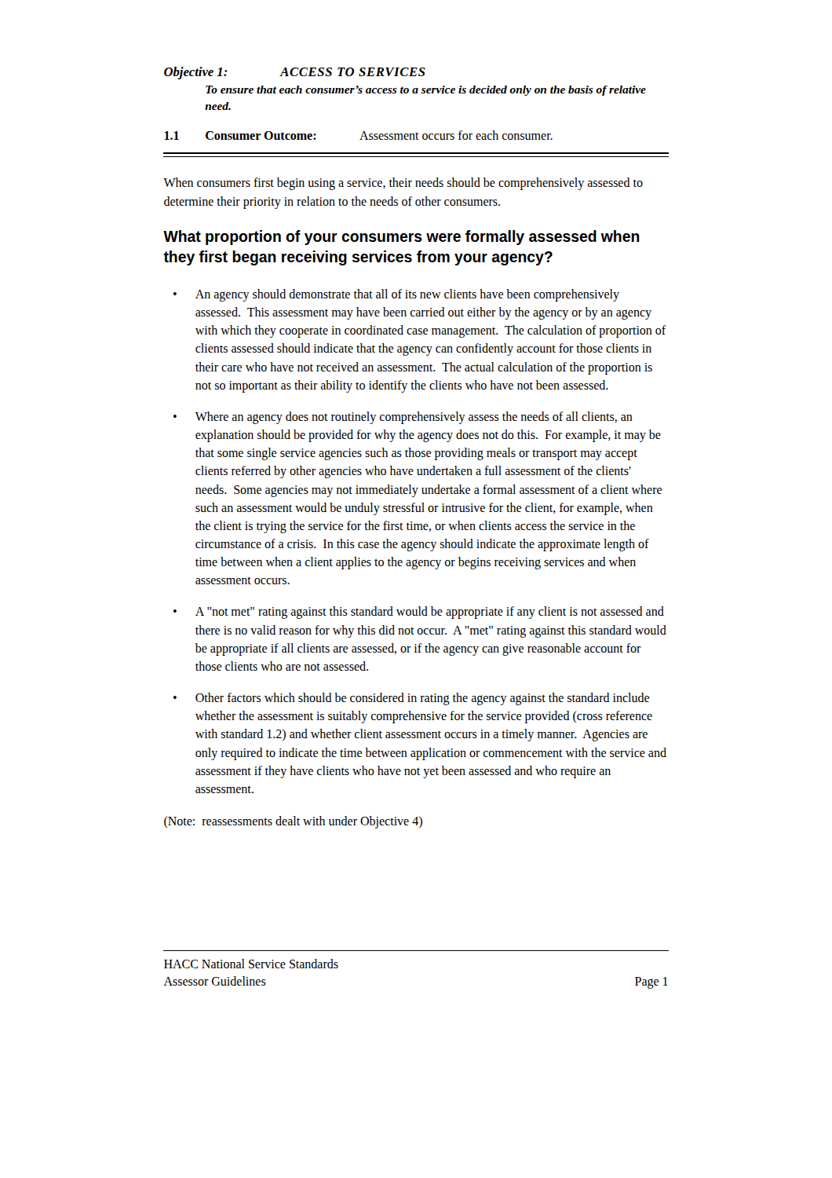Objective 1: ACCESS TO SERVICES
To ensure that each consumer’s access to a service is decided only on the basis of relative need.
1.1 Consumer Outcome: Assessment occurs for each consumer.
When consumers first begin using a service, their needs should be comprehensively assessed to determine their priority in relation to the needs of other consumers.
What proportion of your consumers were formally assessed when they first began receiving services from your agency?
An agency should demonstrate that all of its new clients have been comprehensively assessed. This assessment may have been carried out either by the agency or by an agency with which they cooperate in coordinated case management. The calculation of proportion of clients assessed should indicate that the agency can confidently account for those clients in their care who have not received an assessment. The actual calculation of the proportion is not so important as their ability to identify the clients who have not been assessed.
Where an agency does not routinely comprehensively assess the needs of all clients, an explanation should be provided for why the agency does not do this. For example, it may be that some single service agencies such as those providing meals or transport may accept clients referred by other agencies who have undertaken a full assessment of the clients' needs. Some agencies may not immediately undertake a formal assessment of a client where such an assessment would be unduly stressful or intrusive for the client, for example, when the client is trying the service for the first time, or when clients access the service in the circumstance of a crisis. In this case the agency should indicate the approximate length of time between when a client applies to the agency or begins receiving services and when assessment occurs.
A "not met" rating against this standard would be appropriate if any client is not assessed and there is no valid reason for why this did not occur. A "met" rating against this standard would be appropriate if all clients are assessed, or if the agency can give reasonable account for those clients who are not assessed.
Other factors which should be considered in rating the agency against the standard include whether the assessment is suitably comprehensive for the service provided (cross reference with standard 1.2) and whether client assessment occurs in a timely manner. Agencies are only required to indicate the time between application or commencement with the service and assessment if they have clients who have not yet been assessed and who require an assessment.
(Note: reassessments dealt with under Objective 4)
HACC National Service Standards
Assessor Guidelines
Page 1